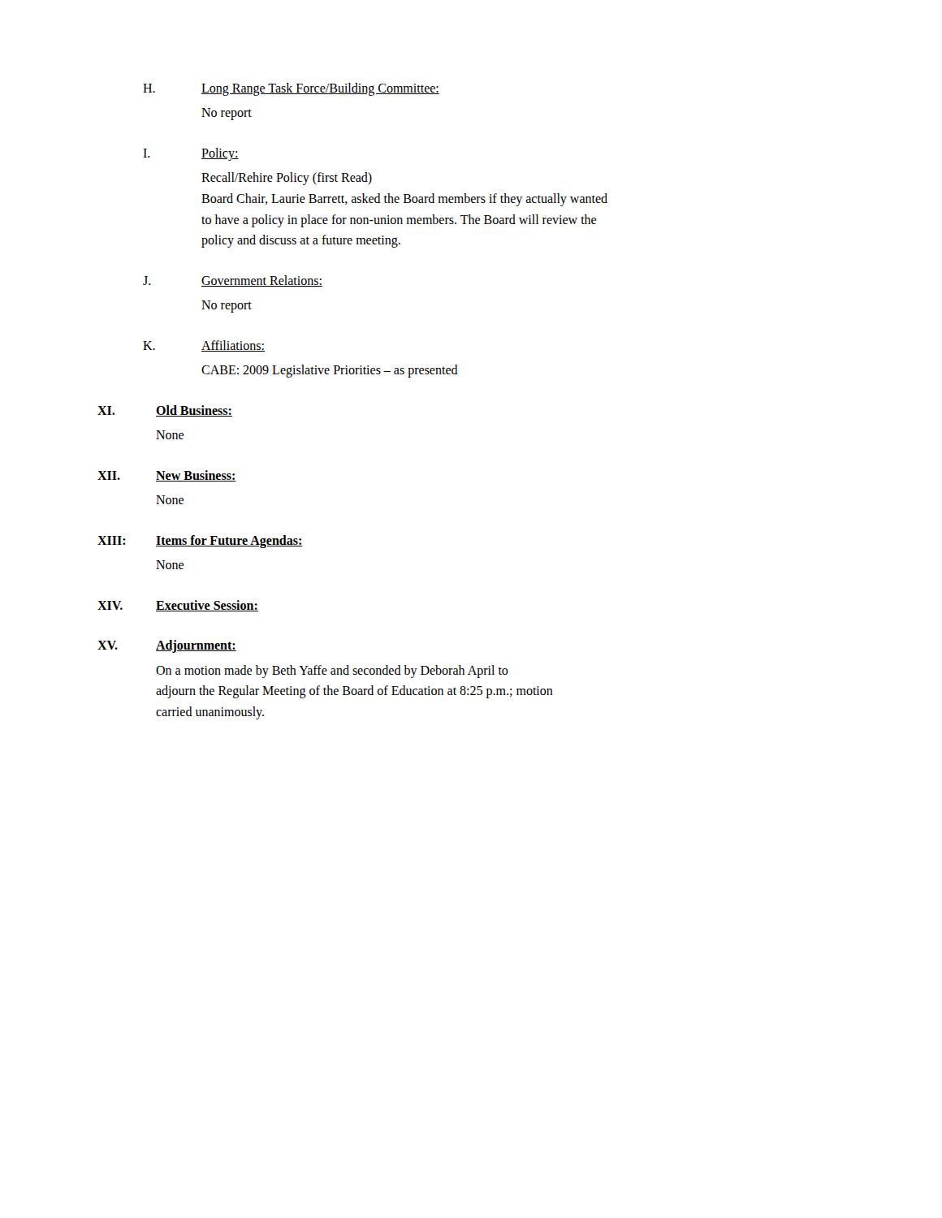H.
Long Range Task Force/Building Committee:
No report
I.
Policy:
Recall/Rehire Policy (first Read)
Board Chair, Laurie Barrett, asked the Board members if they actually wanted
to have a policy in place for non-union members. The Board will review the
policy and discuss at a future meeting.
J.
Government Relations:
No report
K.
Affiliations:
CABE: 2009 Legislative Priorities – as presented
XI.
Old Business:
None
XII.
New Business:
None
XIII:
Items for Future Agendas:
None
XIV.
Executive Session:
XV.
Adjournment:
On a motion made by Beth Yaffe and seconded by Deborah April to
adjourn the Regular Meeting of the Board of Education at 8:25 p.m.; motion
carried unanimously.